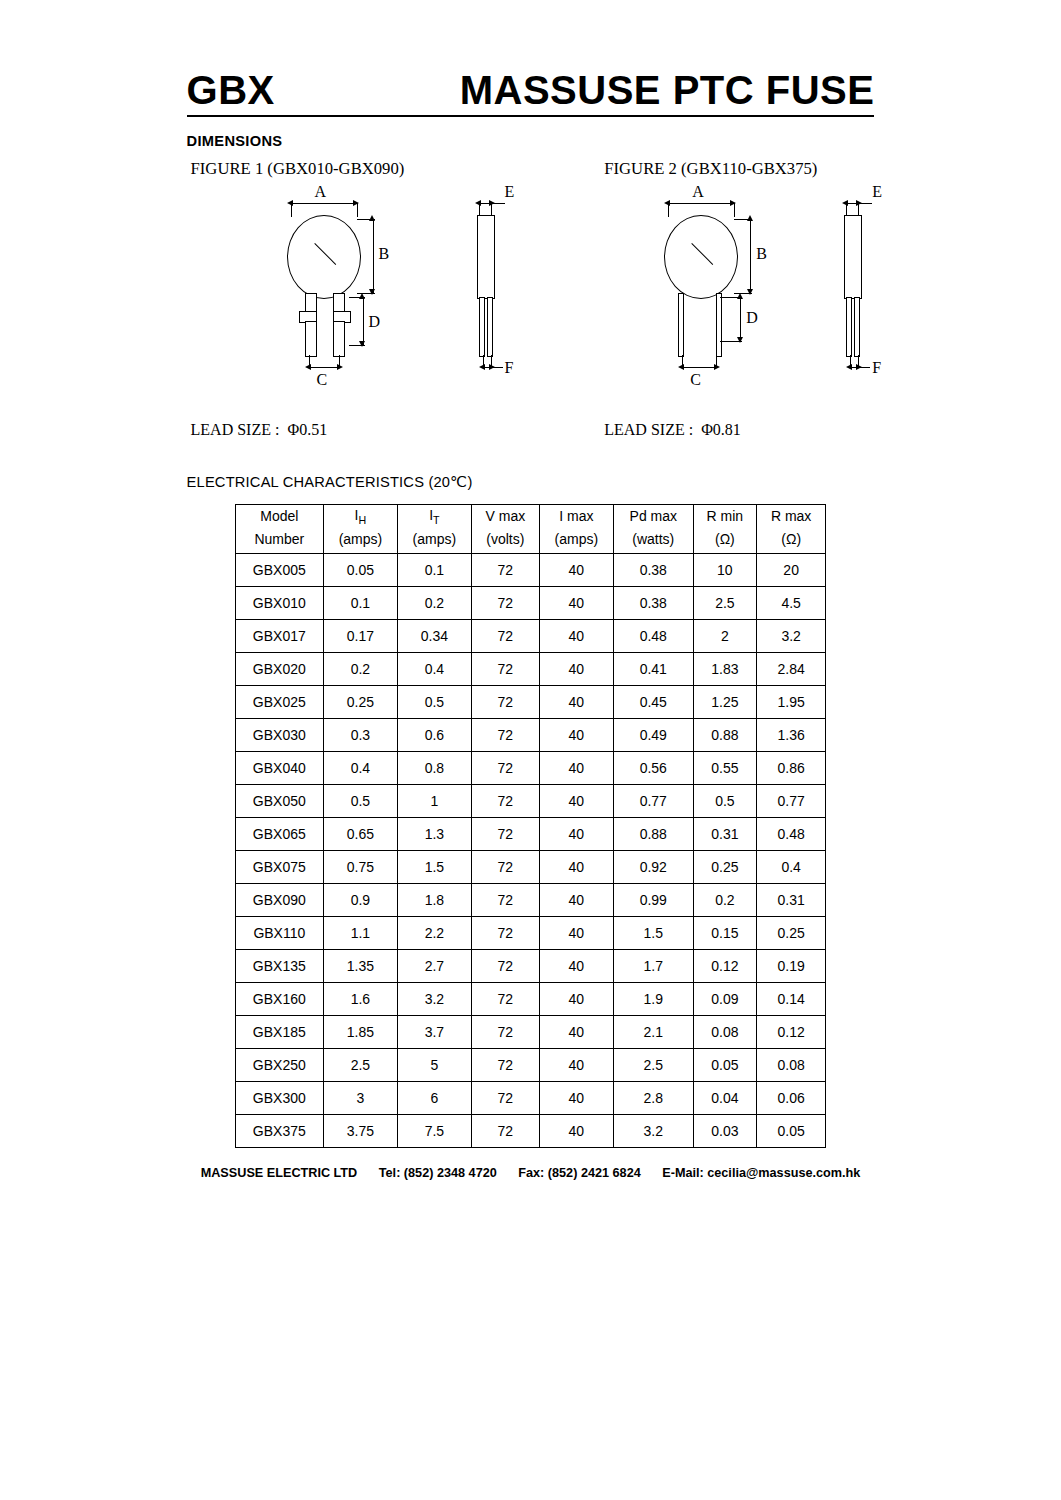GBX
MASSUSE PTC FUSE
DIMENSIONS
FIGURE 1 (GBX010-GBX090)
A
B
D
C
E
F
LEAD SIZE : Φ0.51
FIGURE 2 (GBX110-GBX375)
A
B
D
C
E
F
LEAD SIZE : Φ0.81
ELECTRICAL CHARACTERISTICS (20℃)
| Model | I H | I T | V max | I max | Pd max | R min | R max |
| --- | --- | --- | --- | --- | --- | --- | --- |
| Number | (amps) | (amps) | (volts) | (amps) | (watts) | (Ω) | (Ω) |
| GBX005 | 0.05 | 0.1 | 72 | 40 | 0.38 | 10 | 20 |
| GBX010 | 0.1 | 0.2 | 72 | 40 | 0.38 | 2.5 | 4.5 |
| GBX017 | 0.17 | 0.34 | 72 | 40 | 0.48 | 2 | 3.2 |
| GBX020 | 0.2 | 0.4 | 72 | 40 | 0.41 | 1.83 | 2.84 |
| GBX025 | 0.25 | 0.5 | 72 | 40 | 0.45 | 1.25 | 1.95 |
| GBX030 | 0.3 | 0.6 | 72 | 40 | 0.49 | 0.88 | 1.36 |
| GBX040 | 0.4 | 0.8 | 72 | 40 | 0.56 | 0.55 | 0.86 |
| GBX050 | 0.5 | 1 | 72 | 40 | 0.77 | 0.5 | 0.77 |
| GBX065 | 0.65 | 1.3 | 72 | 40 | 0.88 | 0.31 | 0.48 |
| GBX075 | 0.75 | 1.5 | 72 | 40 | 0.92 | 0.25 | 0.4 |
| GBX090 | 0.9 | 1.8 | 72 | 40 | 0.99 | 0.2 | 0.31 |
| GBX110 | 1.1 | 2.2 | 72 | 40 | 1.5 | 0.15 | 0.25 |
| GBX135 | 1.35 | 2.7 | 72 | 40 | 1.7 | 0.12 | 0.19 |
| GBX160 | 1.6 | 3.2 | 72 | 40 | 1.9 | 0.09 | 0.14 |
| GBX185 | 1.85 | 3.7 | 72 | 40 | 2.1 | 0.08 | 0.12 |
| GBX250 | 2.5 | 5 | 72 | 40 | 2.5 | 0.05 | 0.08 |
| GBX300 | 3 | 6 | 72 | 40 | 2.8 | 0.04 | 0.06 |
| GBX375 | 3.75 | 7.5 | 72 | 40 | 3.2 | 0.03 | 0.05 |
MASSUSE ELECTRIC LTD Tel: (852) 2348 4720 Fax: (852) 2421 6824 E-Mail: cecilia@massuse.com.hk